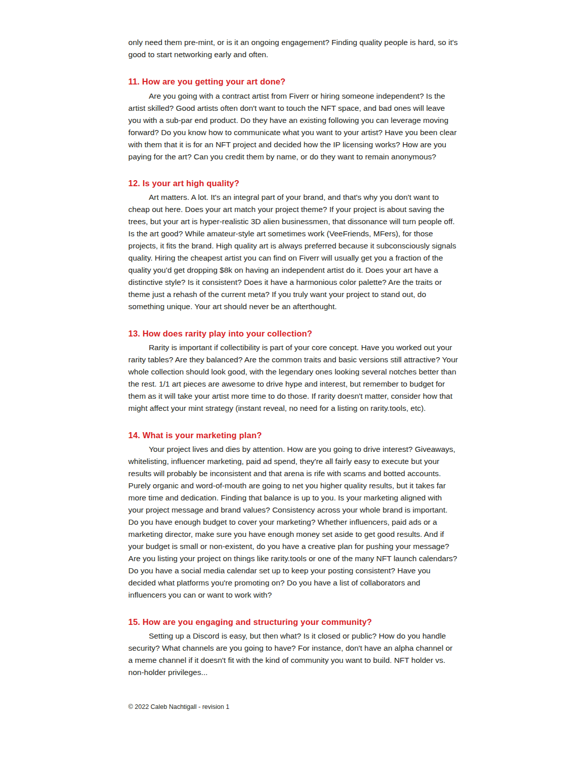only need them pre-mint, or is it an ongoing engagement? Finding quality people is hard, so it's good to start networking early and often.
11. How are you getting your art done?
Are you going with a contract artist from Fiverr or hiring someone independent? Is the artist skilled? Good artists often don't want to touch the NFT space, and bad ones will leave you with a sub-par end product. Do they have an existing following you can leverage moving forward? Do you know how to communicate what you want to your artist? Have you been clear with them that it is for an NFT project and decided how the IP licensing works? How are you paying for the art? Can you credit them by name, or do they want to remain anonymous?
12. Is your art high quality?
Art matters. A lot. It's an integral part of your brand, and that's why you don't want to cheap out here. Does your art match your project theme? If your project is about saving the trees, but your art is hyper-realistic 3D alien businessmen, that dissonance will turn people off. Is the art good? While amateur-style art sometimes work (VeeFriends, MFers), for those projects, it fits the brand. High quality art is always preferred because it subconsciously signals quality. Hiring the cheapest artist you can find on Fiverr will usually get you a fraction of the quality you'd get dropping $8k on having an independent artist do it. Does your art have a distinctive style? Is it consistent? Does it have a harmonious color palette? Are the traits or theme just a rehash of the current meta? If you truly want your project to stand out, do something unique. Your art should never be an afterthought.
13. How does rarity play into your collection?
Rarity is important if collectibility is part of your core concept. Have you worked out your rarity tables? Are they balanced? Are the common traits and basic versions still attractive? Your whole collection should look good, with the legendary ones looking several notches better than the rest. 1/1 art pieces are awesome to drive hype and interest, but remember to budget for them as it will take your artist more time to do those. If rarity doesn't matter, consider how that might affect your mint strategy (instant reveal, no need for a listing on rarity.tools, etc).
14. What is your marketing plan?
Your project lives and dies by attention. How are you going to drive interest? Giveaways, whitelisting, influencer marketing, paid ad spend, they're all fairly easy to execute but your results will probably be inconsistent and that arena is rife with scams and botted accounts. Purely organic and word-of-mouth are going to net you higher quality results, but it takes far more time and dedication. Finding that balance is up to you. Is your marketing aligned with your project message and brand values? Consistency across your whole brand is important. Do you have enough budget to cover your marketing? Whether influencers, paid ads or a marketing director, make sure you have enough money set aside to get good results. And if your budget is small or non-existent, do you have a creative plan for pushing your message? Are you listing your project on things like rarity.tools or one of the many NFT launch calendars? Do you have a social media calendar set up to keep your posting consistent? Have you decided what platforms you're promoting on? Do you have a list of collaborators and influencers you can or want to work with?
15. How are you engaging and structuring your community?
Setting up a Discord is easy, but then what? Is it closed or public? How do you handle security? What channels are you going to have? For instance, don't have an alpha channel or a meme channel if it doesn't fit with the kind of community you want to build. NFT holder vs. non-holder privileges...
© 2022 Caleb Nachtigall - revision 1